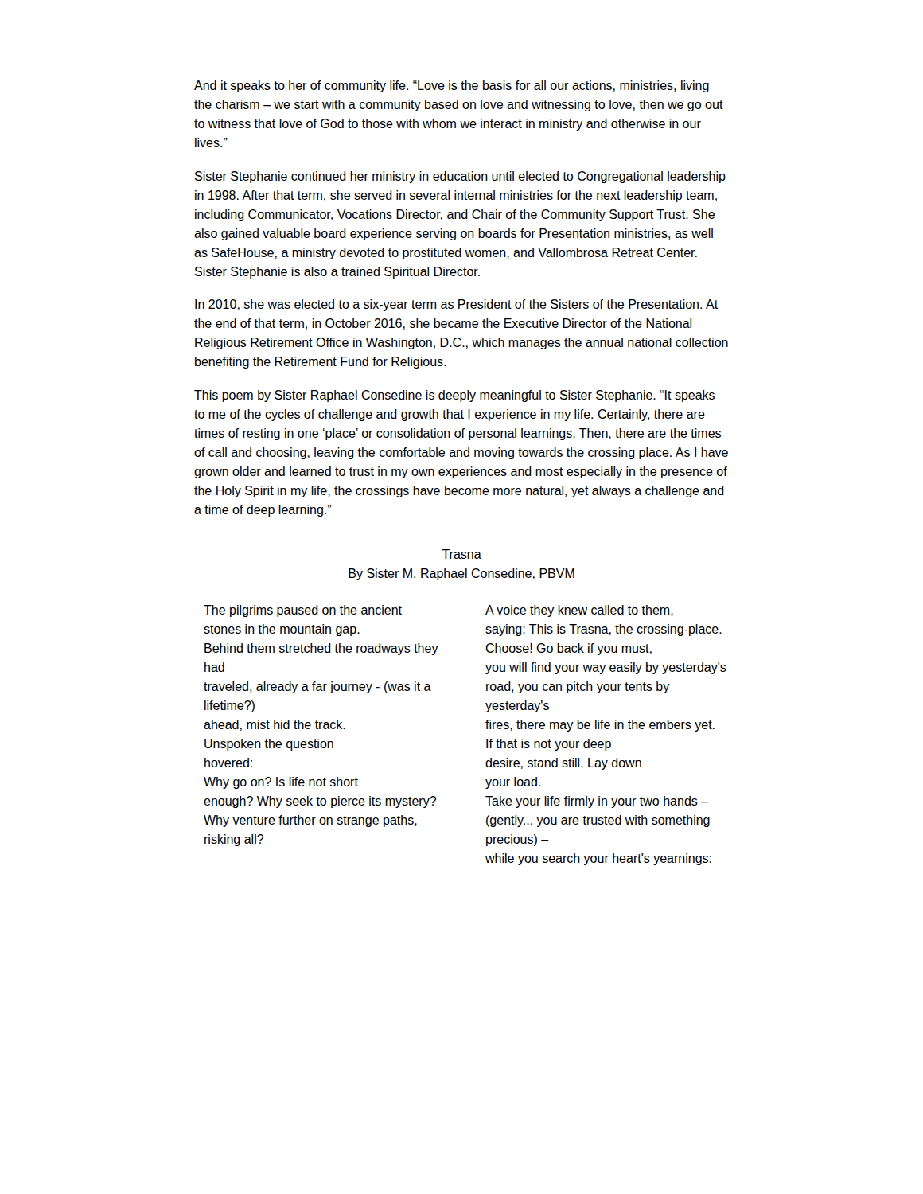And it speaks to her of community life. “Love is the basis for all our actions, ministries, living the charism – we start with a community based on love and witnessing to love, then we go out to witness that love of God to those with whom we interact in ministry and otherwise in our lives.”
Sister Stephanie continued her ministry in education until elected to Congregational leadership in 1998. After that term, she served in several internal ministries for the next leadership team, including Communicator, Vocations Director, and Chair of the Community Support Trust. She also gained valuable board experience serving on boards for Presentation ministries, as well as SafeHouse, a ministry devoted to prostituted women, and Vallombrosa Retreat Center. Sister Stephanie is also a trained Spiritual Director.
In 2010, she was elected to a six-year term as President of the Sisters of the Presentation. At the end of that term, in October 2016, she became the Executive Director of the National Religious Retirement Office in Washington, D.C., which manages the annual national collection benefiting the Retirement Fund for Religious.
This poem by Sister Raphael Consedine is deeply meaningful to Sister Stephanie. “It speaks to me of the cycles of challenge and growth that I experience in my life. Certainly, there are times of resting in one ‘place’ or consolidation of personal learnings. Then, there are the times of call and choosing, leaving the comfortable and moving towards the crossing place. As I have grown older and learned to trust in my own experiences and most especially in the presence of the Holy Spirit in my life, the crossings have become more natural, yet always a challenge and a time of deep learning.”
Trasna By Sister M. Raphael Consedine, PBVM
The pilgrims paused on the ancient
stones in the mountain gap.
Behind them stretched the roadways they had
traveled, already a far journey - (was it a lifetime?)
ahead, mist hid the track.
Unspoken the question
hovered:
Why go on? Is life not short
enough? Why seek to pierce its mystery?
Why venture further on strange paths,
risking all?
A voice they knew called to them,
saying: This is Trasna, the crossing-place.
Choose! Go back if you must,
you will find your way easily by yesterday's
road, you can pitch your tents by yesterday's
fires, there may be life in the embers yet.
If that is not your deep
desire, stand still. Lay down
your load.
Take your life firmly in your two hands –
(gently... you are trusted with something precious) –
while you search your heart's yearnings: